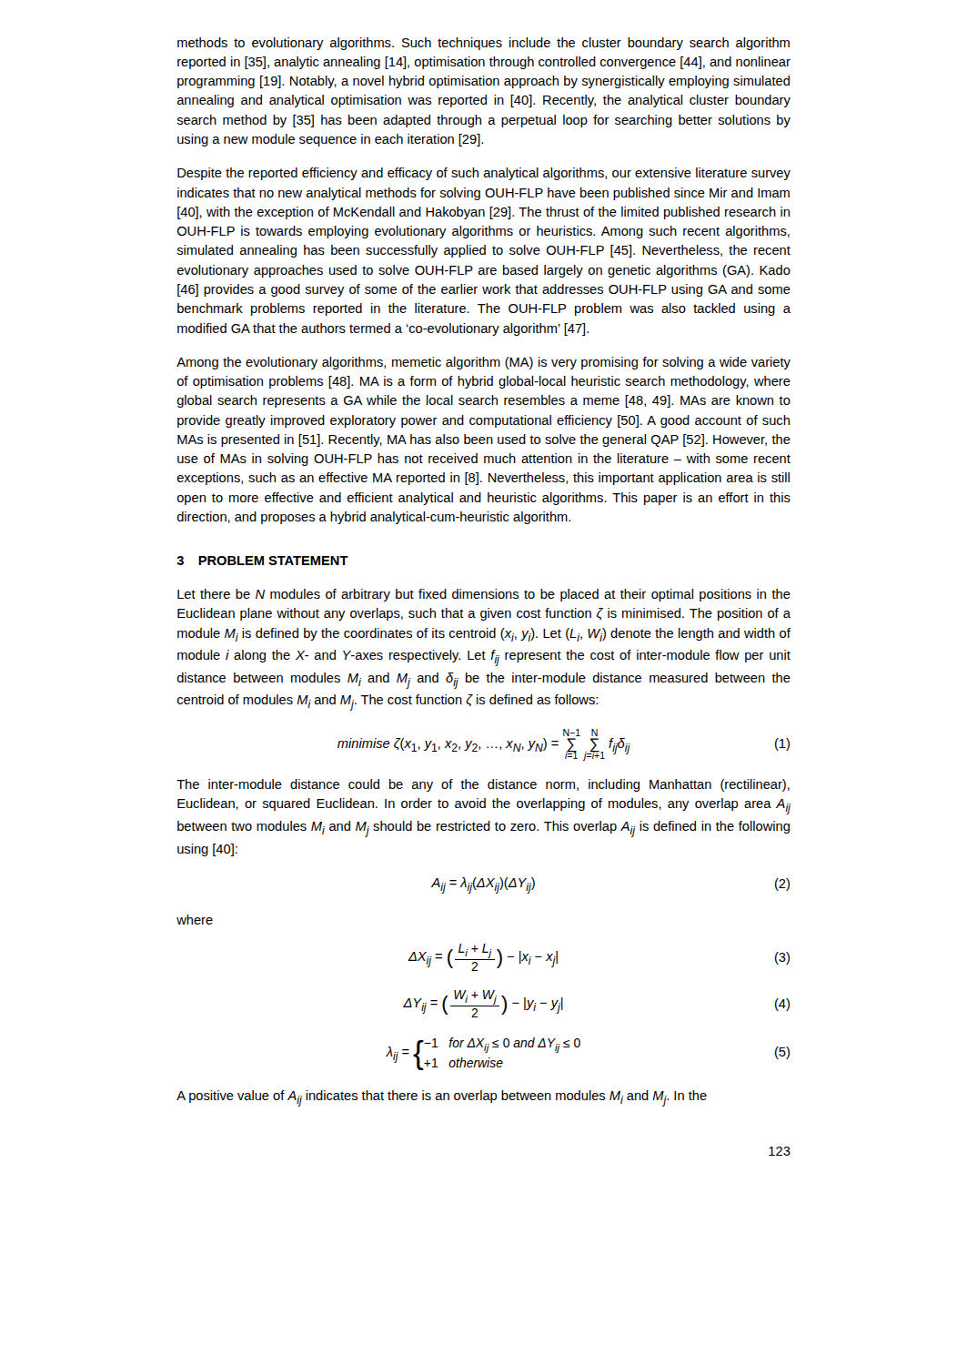methods to evolutionary algorithms. Such techniques include the cluster boundary search algorithm reported in [35], analytic annealing [14], optimisation through controlled convergence [44], and nonlinear programming [19]. Notably, a novel hybrid optimisation approach by synergistically employing simulated annealing and analytical optimisation was reported in [40]. Recently, the analytical cluster boundary search method by [35] has been adapted through a perpetual loop for searching better solutions by using a new module sequence in each iteration [29].
Despite the reported efficiency and efficacy of such analytical algorithms, our extensive literature survey indicates that no new analytical methods for solving OUH-FLP have been published since Mir and Imam [40], with the exception of McKendall and Hakobyan [29]. The thrust of the limited published research in OUH-FLP is towards employing evolutionary algorithms or heuristics. Among such recent algorithms, simulated annealing has been successfully applied to solve OUH-FLP [45]. Nevertheless, the recent evolutionary approaches used to solve OUH-FLP are based largely on genetic algorithms (GA). Kado [46] provides a good survey of some of the earlier work that addresses OUH-FLP using GA and some benchmark problems reported in the literature. The OUH-FLP problem was also tackled using a modified GA that the authors termed a ‘co-evolutionary algorithm’ [47].
Among the evolutionary algorithms, memetic algorithm (MA) is very promising for solving a wide variety of optimisation problems [48]. MA is a form of hybrid global-local heuristic search methodology, where global search represents a GA while the local search resembles a meme [48, 49]. MAs are known to provide greatly improved exploratory power and computational efficiency [50]. A good account of such MAs is presented in [51]. Recently, MA has also been used to solve the general QAP [52]. However, the use of MAs in solving OUH-FLP has not received much attention in the literature – with some recent exceptions, such as an effective MA reported in [8]. Nevertheless, this important application area is still open to more effective and efficient analytical and heuristic algorithms. This paper is an effort in this direction, and proposes a hybrid analytical-cum-heuristic algorithm.
3 PROBLEM STATEMENT
Let there be N modules of arbitrary but fixed dimensions to be placed at their optimal positions in the Euclidean plane without any overlaps, such that a given cost function ζ is minimised. The position of a module Mi is defined by the coordinates of its centroid (xi, yi). Let (Li, Wi) denote the length and width of module i along the X- and Y-axes respectively. Let fij represent the cost of inter-module flow per unit distance between modules Mi and Mj and δij be the inter-module distance measured between the centroid of modules Mi and Mj. The cost function ζ is defined as follows:
minimise ζ(x1, y1, x2, y2, …, xN, yN) = N−1∑i=1 N∑j=i+1 fij δij (1)
The inter-module distance could be any of the distance norm, including Manhattan (rectilinear), Euclidean, or squared Euclidean. In order to avoid the overlapping of modules, any overlap area Aij between two modules Mi and Mj should be restricted to zero. This overlap Aij is defined in the following using [40]:
Aij = λij(ΔXij)(ΔYij) (2)
where
ΔXij = (Li + Lj 2) − |xi − xj| (3)
ΔYij = (Wi + Wj 2) − |yi − yj| (4)
λij = { −1 for ΔXij ≤ 0 and ΔYij ≤ 0 +1 otherwise (5)
A positive value of Aij indicates that there is an overlap between modules Mi and Mj. In the
123